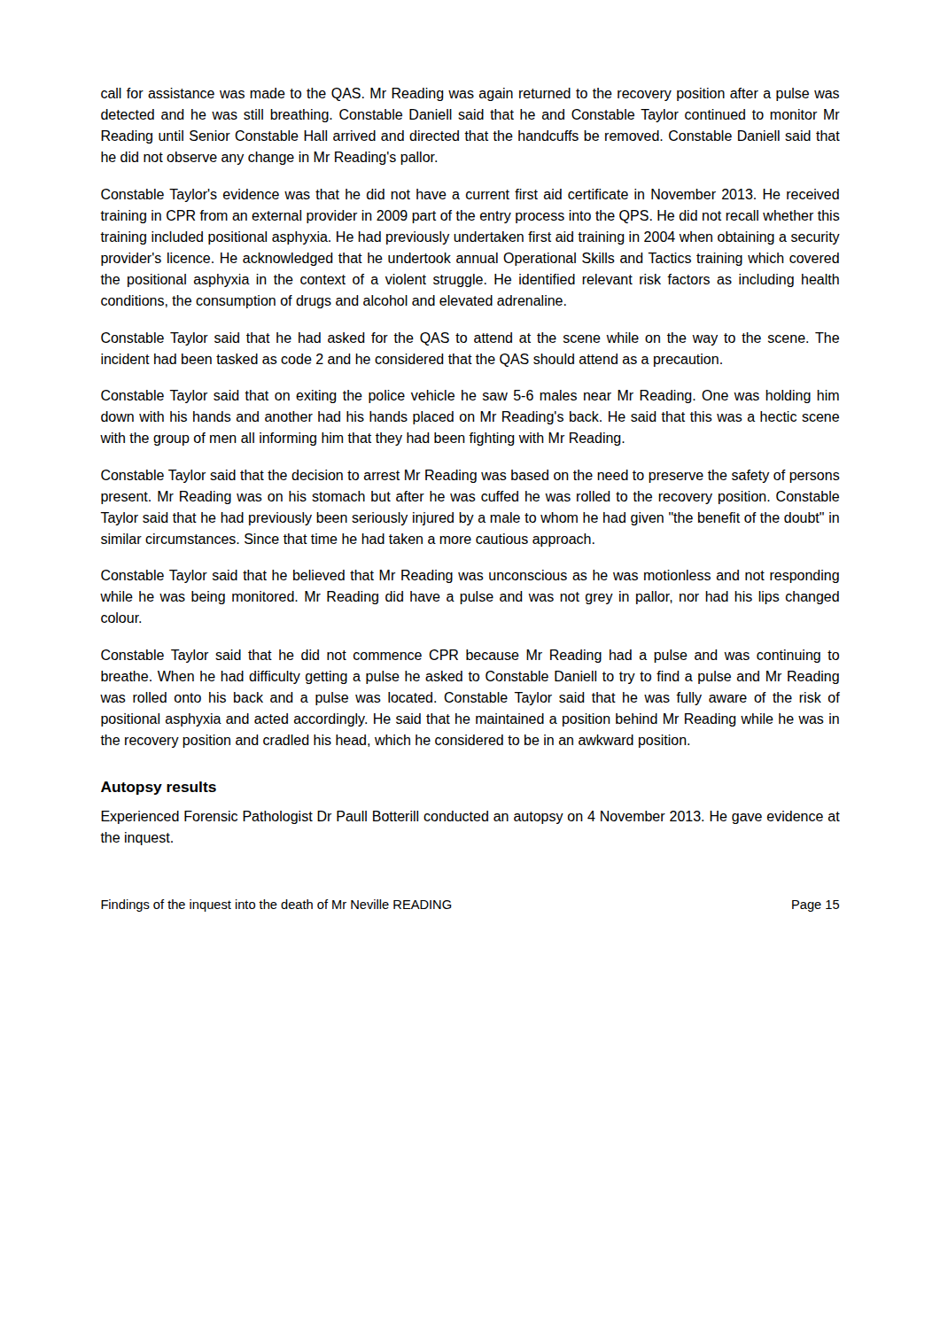call for assistance was made to the QAS. Mr Reading was again returned to the recovery position after a pulse was detected and he was still breathing. Constable Daniell said that he and Constable Taylor continued to monitor Mr Reading until Senior Constable Hall arrived and directed that the handcuffs be removed. Constable Daniell said that he did not observe any change in Mr Reading's pallor.
Constable Taylor's evidence was that he did not have a current first aid certificate in November 2013. He received training in CPR from an external provider in 2009 part of the entry process into the QPS. He did not recall whether this training included positional asphyxia. He had previously undertaken first aid training in 2004 when obtaining a security provider's licence. He acknowledged that he undertook annual Operational Skills and Tactics training which covered the positional asphyxia in the context of a violent struggle. He identified relevant risk factors as including health conditions, the consumption of drugs and alcohol and elevated adrenaline.
Constable Taylor said that he had asked for the QAS to attend at the scene while on the way to the scene. The incident had been tasked as code 2 and he considered that the QAS should attend as a precaution.
Constable Taylor said that on exiting the police vehicle he saw 5-6 males near Mr Reading. One was holding him down with his hands and another had his hands placed on Mr Reading's back. He said that this was a hectic scene with the group of men all informing him that they had been fighting with Mr Reading.
Constable Taylor said that the decision to arrest Mr Reading was based on the need to preserve the safety of persons present. Mr Reading was on his stomach but after he was cuffed he was rolled to the recovery position. Constable Taylor said that he had previously been seriously injured by a male to whom he had given "the benefit of the doubt" in similar circumstances. Since that time he had taken a more cautious approach.
Constable Taylor said that he believed that Mr Reading was unconscious as he was motionless and not responding while he was being monitored. Mr Reading did have a pulse and was not grey in pallor, nor had his lips changed colour.
Constable Taylor said that he did not commence CPR because Mr Reading had a pulse and was continuing to breathe. When he had difficulty getting a pulse he asked to Constable Daniell to try to find a pulse and Mr Reading was rolled onto his back and a pulse was located. Constable Taylor said that he was fully aware of the risk of positional asphyxia and acted accordingly. He said that he maintained a position behind Mr Reading while he was in the recovery position and cradled his head, which he considered to be in an awkward position.
Autopsy results
Experienced Forensic Pathologist Dr Paull Botterill conducted an autopsy on 4 November 2013. He gave evidence at the inquest.
Findings of the inquest into the death of Mr Neville READING
Page 15